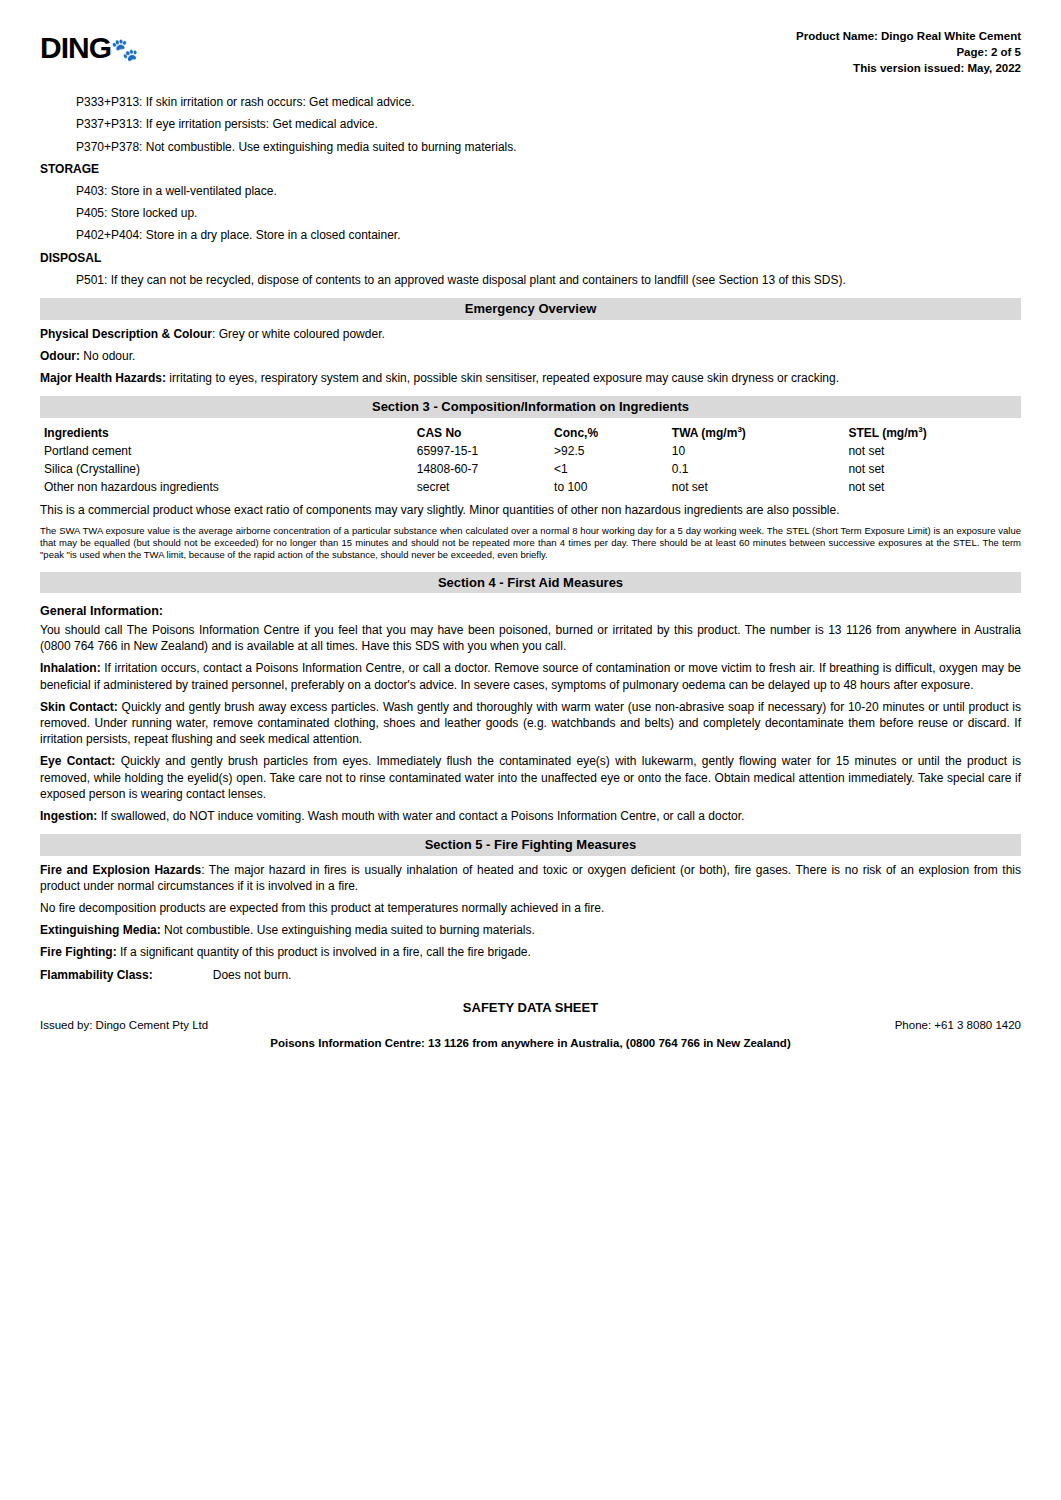DING🐾
Product Name: Dingo Real White Cement
Page: 2 of 5
This version issued: May, 2022
P333+P313: If skin irritation or rash occurs: Get medical advice.
P337+P313: If eye irritation persists: Get medical advice.
P370+P378: Not combustible. Use extinguishing media suited to burning materials.
STORAGE
P403: Store in a well-ventilated place.
P405: Store locked up.
P402+P404: Store in a dry place. Store in a closed container.
DISPOSAL
P501: If they can not be recycled, dispose of contents to an approved waste disposal plant and containers to landfill (see Section 13 of this SDS).
Emergency Overview
Physical Description & Colour: Grey or white coloured powder.
Odour: No odour.
Major Health Hazards: irritating to eyes, respiratory system and skin, possible skin sensitiser, repeated exposure may cause skin dryness or cracking.
Section 3 - Composition/Information on Ingredients
| Ingredients | CAS No | Conc,% | TWA (mg/m 3 ) | STEL (mg/m 3 ) |
| --- | --- | --- | --- | --- |
| Portland cement | 65997-15-1 | >92.5 | 10 | not set |
| Silica (Crystalline) | 14808-60-7 | <1 | 0.1 | not set |
| Other non hazardous ingredients | secret | to 100 | not set | not set |
This is a commercial product whose exact ratio of components may vary slightly. Minor quantities of other non hazardous ingredients are also possible.
The SWA TWA exposure value is the average airborne concentration of a particular substance when calculated over a normal 8 hour working day for a 5 day working week. The STEL (Short Term Exposure Limit) is an exposure value that may be equalled (but should not be exceeded) for no longer than 15 minutes and should not be repeated more than 4 times per day. There should be at least 60 minutes between successive exposures at the STEL. The term "peak "is used when the TWA limit, because of the rapid action of the substance, should never be exceeded, even briefly.
Section 4 - First Aid Measures
General Information:
You should call The Poisons Information Centre if you feel that you may have been poisoned, burned or irritated by this product. The number is 13 1126 from anywhere in Australia (0800 764 766 in New Zealand) and is available at all times. Have this SDS with you when you call.
Inhalation: If irritation occurs, contact a Poisons Information Centre, or call a doctor. Remove source of contamination or move victim to fresh air. If breathing is difficult, oxygen may be beneficial if administered by trained personnel, preferably on a doctor's advice. In severe cases, symptoms of pulmonary oedema can be delayed up to 48 hours after exposure.
Skin Contact: Quickly and gently brush away excess particles. Wash gently and thoroughly with warm water (use non-abrasive soap if necessary) for 10-20 minutes or until product is removed. Under running water, remove contaminated clothing, shoes and leather goods (e.g. watchbands and belts) and completely decontaminate them before reuse or discard. If irritation persists, repeat flushing and seek medical attention.
Eye Contact: Quickly and gently brush particles from eyes. Immediately flush the contaminated eye(s) with lukewarm, gently flowing water for 15 minutes or until the product is removed, while holding the eyelid(s) open. Take care not to rinse contaminated water into the unaffected eye or onto the face. Obtain medical attention immediately. Take special care if exposed person is wearing contact lenses.
Ingestion: If swallowed, do NOT induce vomiting. Wash mouth with water and contact a Poisons Information Centre, or call a doctor.
Section 5 - Fire Fighting Measures
Fire and Explosion Hazards: The major hazard in fires is usually inhalation of heated and toxic or oxygen deficient (or both), fire gases. There is no risk of an explosion from this product under normal circumstances if it is involved in a fire.
No fire decomposition products are expected from this product at temperatures normally achieved in a fire.
Extinguishing Media: Not combustible. Use extinguishing media suited to burning materials.
Fire Fighting: If a significant quantity of this product is involved in a fire, call the fire brigade.
Flammability Class: Does not burn.
SAFETY DATA SHEET
Issued by: Dingo Cement Pty Ltd
Phone: +61 3 8080 1420
Poisons Information Centre: 13 1126 from anywhere in Australia, (0800 764 766 in New Zealand)